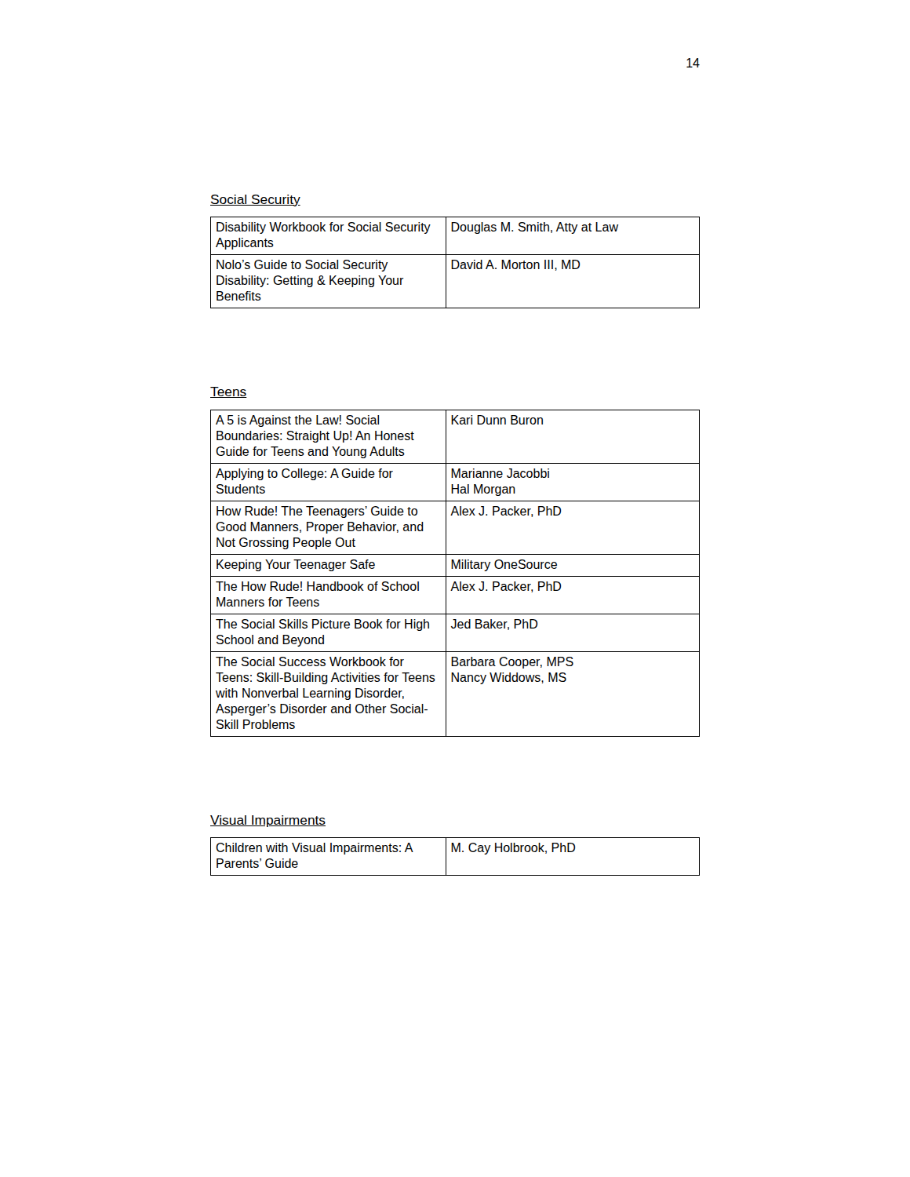14
Social Security
| Disability Workbook for Social Security Applicants | Douglas M. Smith, Atty at Law |
| Nolo’s Guide to Social Security Disability: Getting & Keeping Your Benefits | David A. Morton III, MD |
Teens
| A 5 is Against the Law! Social Boundaries: Straight Up! An Honest Guide for Teens and Young Adults | Kari Dunn Buron |
| Applying to College: A Guide for Students | Marianne Jacobbi Hal Morgan |
| How Rude! The Teenagers’ Guide to Good Manners, Proper Behavior, and Not Grossing People Out | Alex J. Packer, PhD |
| Keeping Your Teenager Safe | Military OneSource |
| The How Rude! Handbook of School Manners for Teens | Alex J. Packer, PhD |
| The Social Skills Picture Book for High School and Beyond | Jed Baker, PhD |
| The Social Success Workbook for Teens: Skill-Building Activities for Teens with Nonverbal Learning Disorder, Asperger’s Disorder and Other Social-Skill Problems | Barbara Cooper, MPS Nancy Widdows, MS |
Visual Impairments
| Children with Visual Impairments: A Parents’ Guide | M. Cay Holbrook, PhD |